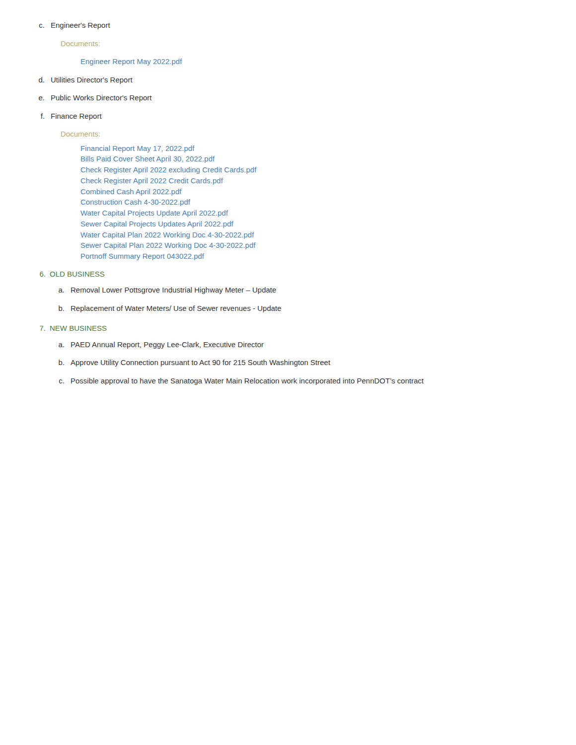c. Engineer's Report
Documents:
Engineer Report May 2022.pdf
d. Utilities Director's Report
e. Public Works Director's Report
f. Finance Report
Documents:
Financial Report May 17, 2022.pdf
Bills Paid Cover Sheet April 30, 2022.pdf
Check Register April 2022 excluding Credit Cards.pdf
Check Register April 2022 Credit Cards.pdf
Combined Cash April 2022.pdf
Construction Cash 4-30-2022.pdf
Water Capital Projects Update April 2022.pdf
Sewer Capital Projects Updates April 2022.pdf
Water Capital Plan 2022 Working Doc 4-30-2022.pdf
Sewer Capital Plan 2022 Working Doc 4-30-2022.pdf
Portnoff Summary Report 043022.pdf
6. OLD BUSINESS
a. Removal Lower Pottsgrove Industrial Highway Meter – Update
b. Replacement of Water Meters/ Use of Sewer revenues - Update
7. NEW BUSINESS
a. PAED Annual Report, Peggy Lee-Clark, Executive Director
b. Approve Utility Connection pursuant to Act 90 for 215 South Washington Street
c. Possible approval to have the Sanatoga Water Main Relocation work incorporated into PennDOT’s contract